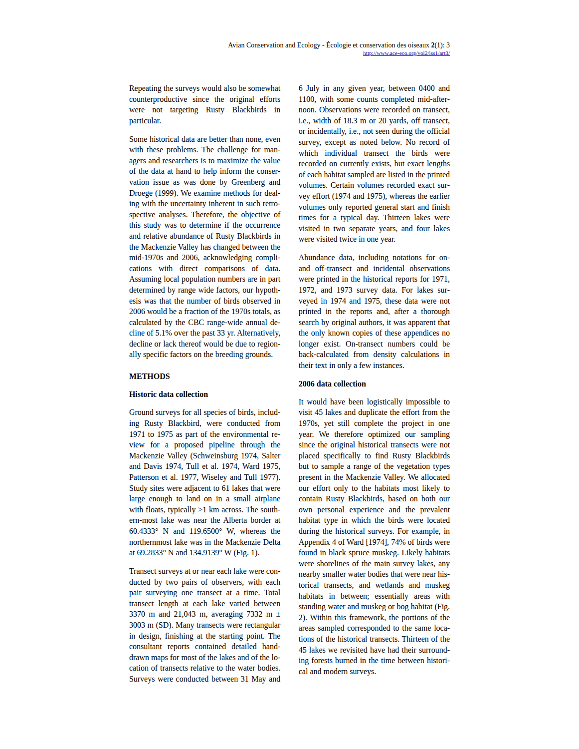Avian Conservation and Ecology - Écologie et conservation des oiseaux 2(1): 3 http://www.ace-eco.org/vol2/iss1/art3/
Repeating the surveys would also be somewhat counterproductive since the original efforts were not targeting Rusty Blackbirds in particular.
Some historical data are better than none, even with these problems. The challenge for managers and researchers is to maximize the value of the data at hand to help inform the conservation issue as was done by Greenberg and Droege (1999). We examine methods for dealing with the uncertainty inherent in such retrospective analyses. Therefore, the objective of this study was to determine if the occurrence and relative abundance of Rusty Blackbirds in the Mackenzie Valley has changed between the mid-1970s and 2006, acknowledging complications with direct comparisons of data. Assuming local population numbers are in part determined by range wide factors, our hypothesis was that the number of birds observed in 2006 would be a fraction of the 1970s totals, as calculated by the CBC range-wide annual decline of 5.1% over the past 33 yr. Alternatively, decline or lack thereof would be due to regionally specific factors on the breeding grounds.
METHODS
Historic data collection
Ground surveys for all species of birds, including Rusty Blackbird, were conducted from 1971 to 1975 as part of the environmental review for a proposed pipeline through the Mackenzie Valley (Schweinsburg 1974, Salter and Davis 1974, Tull et al. 1974, Ward 1975, Patterson et al. 1977, Wiseley and Tull 1977). Study sites were adjacent to 61 lakes that were large enough to land on in a small airplane with floats, typically >1 km across. The southern-most lake was near the Alberta border at 60.4333° N and 119.6500° W, whereas the northernmost lake was in the Mackenzie Delta at 69.2833° N and 134.9139° W (Fig. 1).
Transect surveys at or near each lake were conducted by two pairs of observers, with each pair surveying one transect at a time. Total transect length at each lake varied between 3370 m and 21,043 m, averaging 7332 m ± 3003 m (SD). Many transects were rectangular in design, finishing at the starting point. The consultant reports contained detailed hand-drawn maps for most of the lakes and of the location of transects relative to the water bodies. Surveys were conducted between 31 May and 6 July in any given year, between 0400 and 1100, with some counts completed mid-afternoon. Observations were recorded on transect, i.e., width of 18.3 m or 20 yards, off transect, or incidentally, i.e., not seen during the official survey, except as noted below. No record of which individual transect the birds were recorded on currently exists, but exact lengths of each habitat sampled are listed in the printed volumes. Certain volumes recorded exact survey effort (1974 and 1975), whereas the earlier volumes only reported general start and finish times for a typical day. Thirteen lakes were visited in two separate years, and four lakes were visited twice in one year.
Abundance data, including notations for on- and off-transect and incidental observations were printed in the historical reports for 1971, 1972, and 1973 survey data. For lakes surveyed in 1974 and 1975, these data were not printed in the reports and, after a thorough search by original authors, it was apparent that the only known copies of these appendices no longer exist. On-transect numbers could be back-calculated from density calculations in their text in only a few instances.
2006 data collection
It would have been logistically impossible to visit 45 lakes and duplicate the effort from the 1970s, yet still complete the project in one year. We therefore optimized our sampling since the original historical transects were not placed specifically to find Rusty Blackbirds but to sample a range of the vegetation types present in the Mackenzie Valley. We allocated our effort only to the habitats most likely to contain Rusty Blackbirds, based on both our own personal experience and the prevalent habitat type in which the birds were located during the historical surveys. For example, in Appendix 4 of Ward [1974], 74% of birds were found in black spruce muskeg. Likely habitats were shorelines of the main survey lakes, any nearby smaller water bodies that were near historical transects, and wetlands and muskeg habitats in between; essentially areas with standing water and muskeg or bog habitat (Fig. 2). Within this framework, the portions of the areas sampled corresponded to the same locations of the historical transects. Thirteen of the 45 lakes we revisited have had their surrounding forests burned in the time between historical and modern surveys.